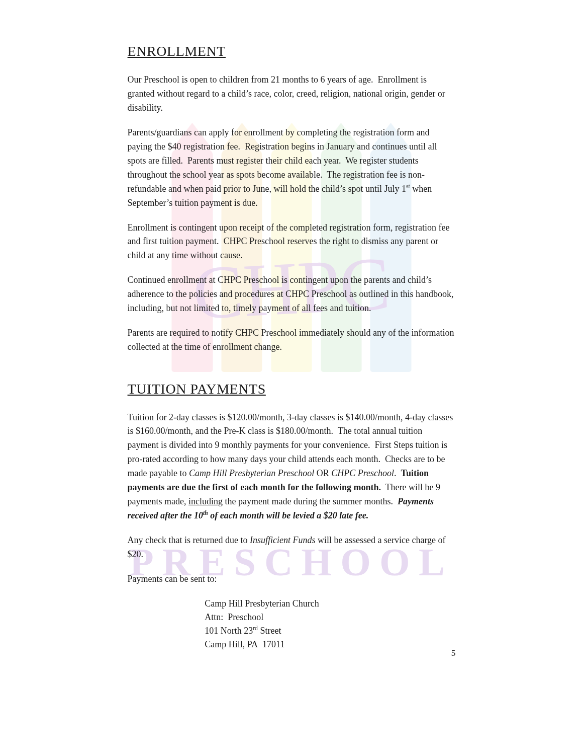CHPC
PRESCHOOL
ENROLLMENT
Our Preschool is open to children from 21 months to 6 years of age. Enrollment is granted without regard to a child’s race, color, creed, religion, national origin, gender or disability.
Parents/guardians can apply for enrollment by completing the registration form and paying the $40 registration fee. Registration begins in January and continues until all spots are filled. Parents must register their child each year. We register students throughout the school year as spots become available. The registration fee is non-refundable and when paid prior to June, will hold the child’s spot until July 1st when September’s tuition payment is due.
Enrollment is contingent upon receipt of the completed registration form, registration fee and first tuition payment. CHPC Preschool reserves the right to dismiss any parent or child at any time without cause.
Continued enrollment at CHPC Preschool is contingent upon the parents and child’s adherence to the policies and procedures at CHPC Preschool as outlined in this handbook, including, but not limited to, timely payment of all fees and tuition.
Parents are required to notify CHPC Preschool immediately should any of the information collected at the time of enrollment change.
TUITION PAYMENTS
Tuition for 2-day classes is $120.00/month, 3-day classes is $140.00/month, 4-day classes is $160.00/month, and the Pre-K class is $180.00/month. The total annual tuition payment is divided into 9 monthly payments for your convenience. First Steps tuition is pro-rated according to how many days your child attends each month. Checks are to be made payable to Camp Hill Presbyterian Preschool OR CHPC Preschool. Tuition payments are due the first of each month for the following month. There will be 9 payments made, including the payment made during the summer months. Payments received after the 10th of each month will be levied a $20 late fee.
Any check that is returned due to Insufficient Funds will be assessed a service charge of $20.
Payments can be sent to:
Camp Hill Presbyterian Church
Attn: Preschool
101 North 23rd Street
Camp Hill, PA 17011
5